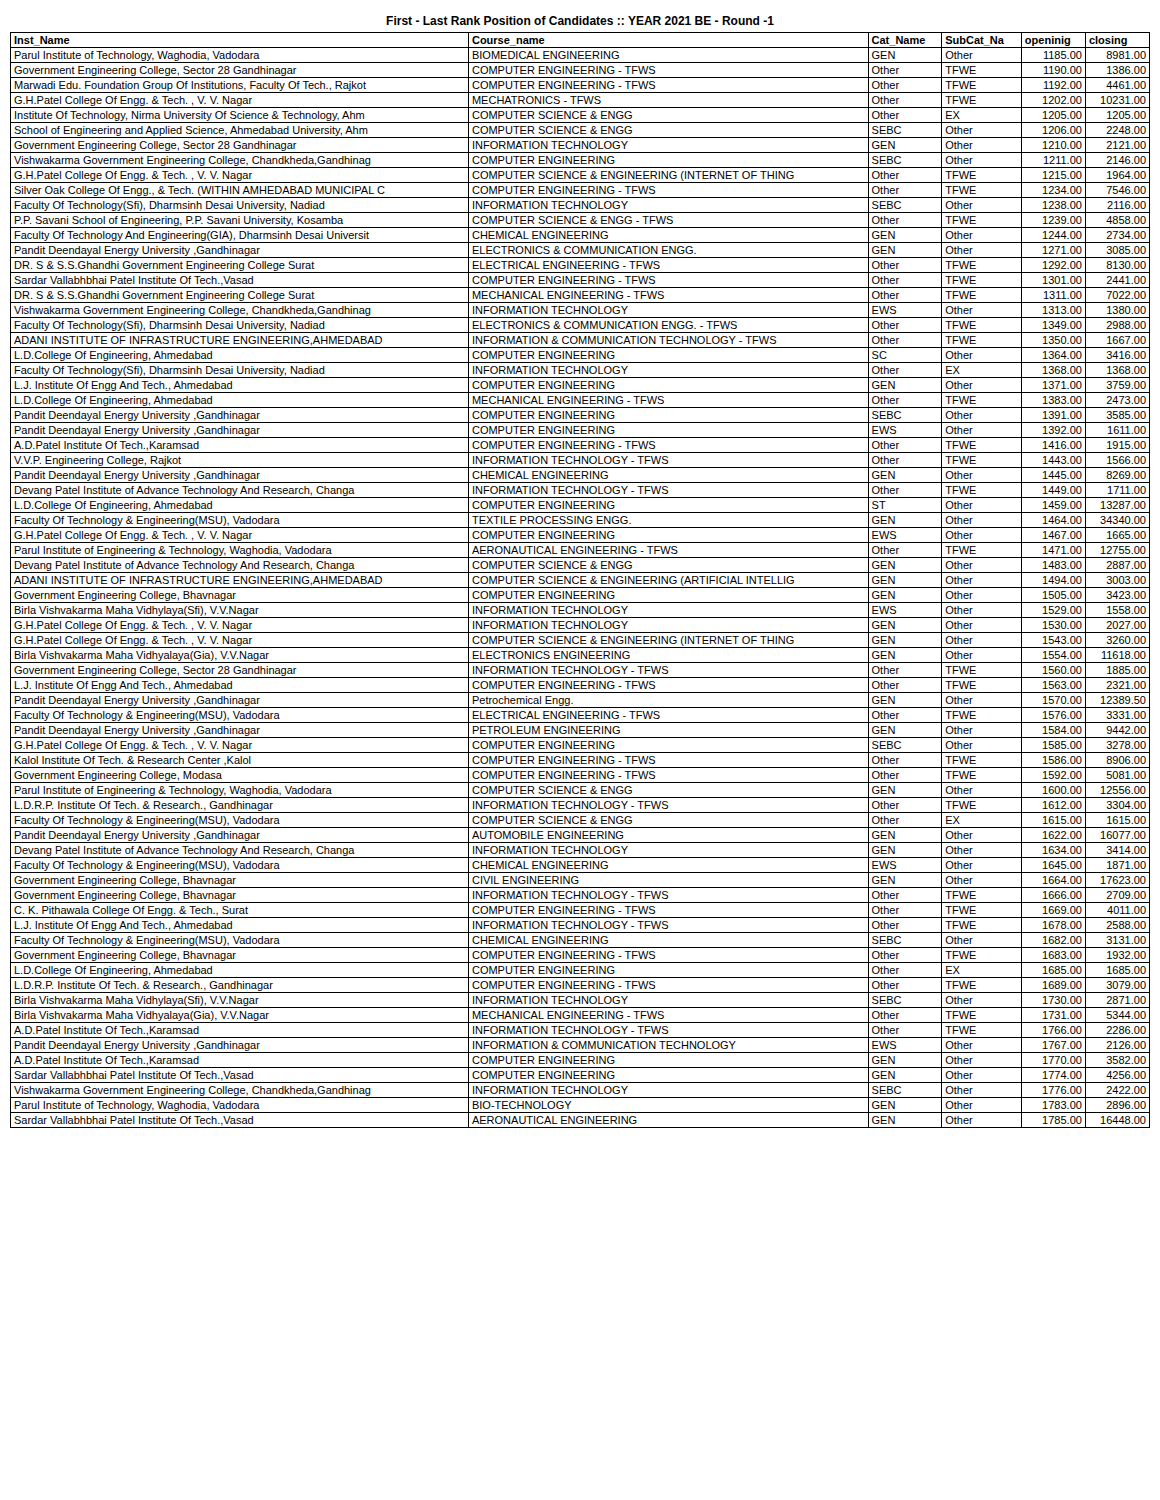First - Last Rank Position of Candidates :: YEAR 2021 BE - Round -1
| Inst_Name | Course_name | Cat_Name | SubCat_Na | openinig | closing |
| --- | --- | --- | --- | --- | --- |
| Parul Institute of Technology, Waghodia, Vadodara | BIOMEDICAL ENGINEERING | GEN | Other | 1185.00 | 8981.00 |
| Government Engineering College, Sector 28 Gandhinagar | COMPUTER ENGINEERING - TFWS | Other | TFWE | 1190.00 | 1386.00 |
| Marwadi Edu. Foundation Group Of Institutions, Faculty Of Tech., Rajkot | COMPUTER ENGINEERING - TFWS | Other | TFWE | 1192.00 | 4461.00 |
| G.H.Patel College Of Engg. & Tech. , V. V. Nagar | MECHATRONICS - TFWS | Other | TFWE | 1202.00 | 10231.00 |
| Institute Of Technology, Nirma University Of Science & Technology, Ahm | COMPUTER SCIENCE & ENGG | Other | EX | 1205.00 | 1205.00 |
| School of Engineering and Applied Science, Ahmedabad University, Ahm | COMPUTER SCIENCE & ENGG | SEBC | Other | 1206.00 | 2248.00 |
| Government Engineering College, Sector 28 Gandhinagar | INFORMATION TECHNOLOGY | GEN | Other | 1210.00 | 2121.00 |
| Vishwakarma Government Engineering College, Chandkheda,Gandhinag | COMPUTER ENGINEERING | SEBC | Other | 1211.00 | 2146.00 |
| G.H.Patel College Of Engg. & Tech. , V. V. Nagar | COMPUTER SCIENCE & ENGINEERING (INTERNET OF THING | Other | TFWE | 1215.00 | 1964.00 |
| Silver Oak College Of Engg., & Tech. (WITHIN AMHEDABAD MUNICIPAL C | COMPUTER ENGINEERING - TFWS | Other | TFWE | 1234.00 | 7546.00 |
| Faculty Of Technology(Sfi), Dharmsinh Desai University, Nadiad | INFORMATION TECHNOLOGY | SEBC | Other | 1238.00 | 2116.00 |
| P.P. Savani School of Engineering, P.P. Savani University, Kosamba | COMPUTER SCIENCE & ENGG - TFWS | Other | TFWE | 1239.00 | 4858.00 |
| Faculty Of Technology And Engineering(GIA), Dharmsinh Desai Universit | CHEMICAL ENGINEERING | GEN | Other | 1244.00 | 2734.00 |
| Pandit Deendayal Energy University ,Gandhinagar | ELECTRONICS & COMMUNICATION ENGG. | GEN | Other | 1271.00 | 3085.00 |
| DR. S & S.S.Ghandhi Government Engineering College Surat | ELECTRICAL ENGINEERING - TFWS | Other | TFWE | 1292.00 | 8130.00 |
| Sardar Vallabhbhai Patel Institute Of Tech.,Vasad | COMPUTER ENGINEERING - TFWS | Other | TFWE | 1301.00 | 2441.00 |
| DR. S & S.S.Ghandhi Government Engineering College Surat | MECHANICAL ENGINEERING - TFWS | Other | TFWE | 1311.00 | 7022.00 |
| Vishwakarma Government Engineering College, Chandkheda,Gandhinag | INFORMATION TECHNOLOGY | EWS | Other | 1313.00 | 1380.00 |
| Faculty Of Technology(Sfi), Dharmsinh Desai University, Nadiad | ELECTRONICS & COMMUNICATION ENGG. - TFWS | Other | TFWE | 1349.00 | 2988.00 |
| ADANI INSTITUTE OF INFRASTRUCTURE ENGINEERING,AHMEDABAD | INFORMATION & COMMUNICATION TECHNOLOGY - TFWS | Other | TFWE | 1350.00 | 1667.00 |
| L.D.College Of Engineering, Ahmedabad | COMPUTER ENGINEERING | SC | Other | 1364.00 | 3416.00 |
| Faculty Of Technology(Sfi), Dharmsinh Desai University, Nadiad | INFORMATION TECHNOLOGY | Other | EX | 1368.00 | 1368.00 |
| L.J. Institute Of Engg And Tech., Ahmedabad | COMPUTER ENGINEERING | GEN | Other | 1371.00 | 3759.00 |
| L.D.College Of Engineering, Ahmedabad | MECHANICAL ENGINEERING - TFWS | Other | TFWE | 1383.00 | 2473.00 |
| Pandit Deendayal Energy University ,Gandhinagar | COMPUTER ENGINEERING | SEBC | Other | 1391.00 | 3585.00 |
| Pandit Deendayal Energy University ,Gandhinagar | COMPUTER ENGINEERING | EWS | Other | 1392.00 | 1611.00 |
| A.D.Patel Institute Of Tech.,Karamsad | COMPUTER ENGINEERING - TFWS | Other | TFWE | 1416.00 | 1915.00 |
| V.V.P. Engineering College, Rajkot | INFORMATION TECHNOLOGY - TFWS | Other | TFWE | 1443.00 | 1566.00 |
| Pandit Deendayal Energy University ,Gandhinagar | CHEMICAL ENGINEERING | GEN | Other | 1445.00 | 8269.00 |
| Devang Patel Institute of Advance Technology And Research, Changa | INFORMATION TECHNOLOGY - TFWS | Other | TFWE | 1449.00 | 1711.00 |
| L.D.College Of Engineering, Ahmedabad | COMPUTER ENGINEERING | ST | Other | 1459.00 | 13287.00 |
| Faculty Of Technology & Engineering(MSU), Vadodara | TEXTILE PROCESSING ENGG. | GEN | Other | 1464.00 | 34340.00 |
| G.H.Patel College Of Engg. & Tech. , V. V. Nagar | COMPUTER ENGINEERING | EWS | Other | 1467.00 | 1665.00 |
| Parul Institute of Engineering & Technology, Waghodia, Vadodara | AERONAUTICAL ENGINEERING - TFWS | Other | TFWE | 1471.00 | 12755.00 |
| Devang Patel Institute of Advance Technology And Research, Changa | COMPUTER SCIENCE & ENGG | GEN | Other | 1483.00 | 2887.00 |
| ADANI INSTITUTE OF INFRASTRUCTURE ENGINEERING,AHMEDABAD | COMPUTER SCIENCE & ENGINEERING (ARTIFICIAL INTELLIG | GEN | Other | 1494.00 | 3003.00 |
| Government Engineering College, Bhavnagar | COMPUTER ENGINEERING | GEN | Other | 1505.00 | 3423.00 |
| Birla Vishvakarma Maha Vidhylaya(Sfi), V.V.Nagar | INFORMATION TECHNOLOGY | EWS | Other | 1529.00 | 1558.00 |
| G.H.Patel College Of Engg. & Tech. , V. V. Nagar | INFORMATION TECHNOLOGY | GEN | Other | 1530.00 | 2027.00 |
| G.H.Patel College Of Engg. & Tech. , V. V. Nagar | COMPUTER SCIENCE & ENGINEERING (INTERNET OF THING | GEN | Other | 1543.00 | 3260.00 |
| Birla Vishvakarma Maha Vidhyalaya(Gia), V.V.Nagar | ELECTRONICS ENGINEERING | GEN | Other | 1554.00 | 11618.00 |
| Government Engineering College, Sector 28 Gandhinagar | INFORMATION TECHNOLOGY - TFWS | Other | TFWE | 1560.00 | 1885.00 |
| L.J. Institute Of Engg And Tech., Ahmedabad | COMPUTER ENGINEERING - TFWS | Other | TFWE | 1563.00 | 2321.00 |
| Pandit Deendayal Energy University ,Gandhinagar | Petrochemical Engg. | GEN | Other | 1570.00 | 12389.50 |
| Faculty Of Technology & Engineering(MSU), Vadodara | ELECTRICAL ENGINEERING - TFWS | Other | TFWE | 1576.00 | 3331.00 |
| Pandit Deendayal Energy University ,Gandhinagar | PETROLEUM ENGINEERING | GEN | Other | 1584.00 | 9442.00 |
| G.H.Patel College Of Engg. & Tech. , V. V. Nagar | COMPUTER ENGINEERING | SEBC | Other | 1585.00 | 3278.00 |
| Kalol Institute Of Tech. & Research Center ,Kalol | COMPUTER ENGINEERING - TFWS | Other | TFWE | 1586.00 | 8906.00 |
| Government Engineering College, Modasa | COMPUTER ENGINEERING - TFWS | Other | TFWE | 1592.00 | 5081.00 |
| Parul Institute of Engineering & Technology, Waghodia, Vadodara | COMPUTER SCIENCE & ENGG | GEN | Other | 1600.00 | 12556.00 |
| L.D.R.P. Institute Of Tech. & Research., Gandhinagar | INFORMATION TECHNOLOGY - TFWS | Other | TFWE | 1612.00 | 3304.00 |
| Faculty Of Technology & Engineering(MSU), Vadodara | COMPUTER SCIENCE & ENGG | Other | EX | 1615.00 | 1615.00 |
| Pandit Deendayal Energy University ,Gandhinagar | AUTOMOBILE ENGINEERING | GEN | Other | 1622.00 | 16077.00 |
| Devang Patel Institute of Advance Technology And Research, Changa | INFORMATION TECHNOLOGY | GEN | Other | 1634.00 | 3414.00 |
| Faculty Of Technology & Engineering(MSU), Vadodara | CHEMICAL ENGINEERING | EWS | Other | 1645.00 | 1871.00 |
| Government Engineering College, Bhavnagar | CIVIL ENGINEERING | GEN | Other | 1664.00 | 17623.00 |
| Government Engineering College, Bhavnagar | INFORMATION TECHNOLOGY - TFWS | Other | TFWE | 1666.00 | 2709.00 |
| C. K. Pithawala College Of Engg. & Tech., Surat | COMPUTER ENGINEERING - TFWS | Other | TFWE | 1669.00 | 4011.00 |
| L.J. Institute Of Engg And Tech., Ahmedabad | INFORMATION TECHNOLOGY - TFWS | Other | TFWE | 1678.00 | 2588.00 |
| Faculty Of Technology & Engineering(MSU), Vadodara | CHEMICAL ENGINEERING | SEBC | Other | 1682.00 | 3131.00 |
| Government Engineering College, Bhavnagar | COMPUTER ENGINEERING - TFWS | Other | TFWE | 1683.00 | 1932.00 |
| L.D.College Of Engineering, Ahmedabad | COMPUTER ENGINEERING | Other | EX | 1685.00 | 1685.00 |
| L.D.R.P. Institute Of Tech. & Research., Gandhinagar | COMPUTER ENGINEERING - TFWS | Other | TFWE | 1689.00 | 3079.00 |
| Birla Vishvakarma Maha Vidhylaya(Sfi), V.V.Nagar | INFORMATION TECHNOLOGY | SEBC | Other | 1730.00 | 2871.00 |
| Birla Vishvakarma Maha Vidhyalaya(Gia), V.V.Nagar | MECHANICAL ENGINEERING - TFWS | Other | TFWE | 1731.00 | 5344.00 |
| A.D.Patel Institute Of Tech.,Karamsad | INFORMATION TECHNOLOGY - TFWS | Other | TFWE | 1766.00 | 2286.00 |
| Pandit Deendayal Energy University ,Gandhinagar | INFORMATION & COMMUNICATION TECHNOLOGY | EWS | Other | 1767.00 | 2126.00 |
| A.D.Patel Institute Of Tech.,Karamsad | COMPUTER ENGINEERING | GEN | Other | 1770.00 | 3582.00 |
| Sardar Vallabhbhai Patel Institute Of Tech.,Vasad | COMPUTER ENGINEERING | GEN | Other | 1774.00 | 4256.00 |
| Vishwakarma Government Engineering College, Chandkheda,Gandhinag | INFORMATION TECHNOLOGY | SEBC | Other | 1776.00 | 2422.00 |
| Parul Institute of Technology, Waghodia, Vadodara | BIO-TECHNOLOGY | GEN | Other | 1783.00 | 2896.00 |
| Sardar Vallabhbhai Patel Institute Of Tech.,Vasad | AERONAUTICAL ENGINEERING | GEN | Other | 1785.00 | 16448.00 |